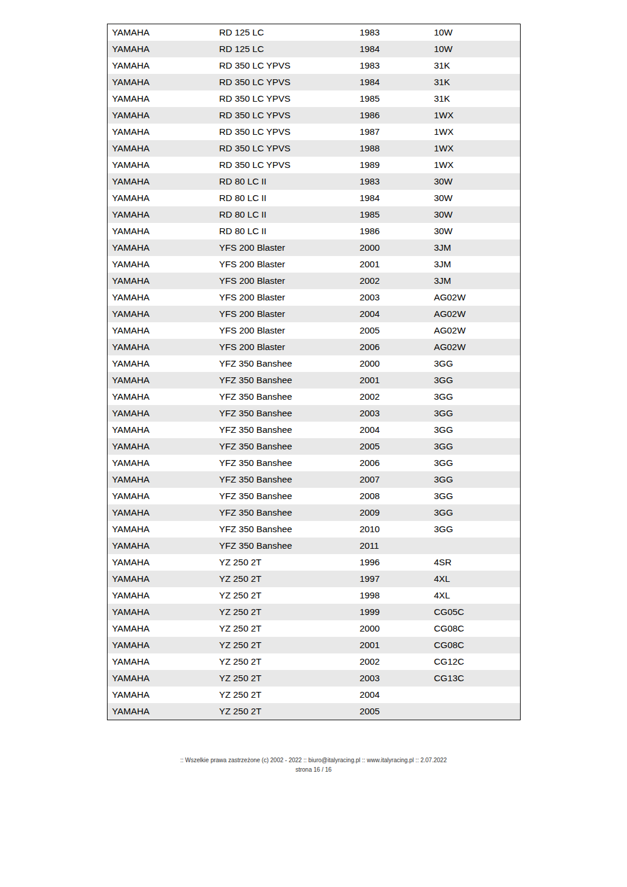| YAMAHA | RD 125 LC | 1983 | 10W |
| YAMAHA | RD 125 LC | 1984 | 10W |
| YAMAHA | RD 350 LC YPVS | 1983 | 31K |
| YAMAHA | RD 350 LC YPVS | 1984 | 31K |
| YAMAHA | RD 350 LC YPVS | 1985 | 31K |
| YAMAHA | RD 350 LC YPVS | 1986 | 1WX |
| YAMAHA | RD 350 LC YPVS | 1987 | 1WX |
| YAMAHA | RD 350 LC YPVS | 1988 | 1WX |
| YAMAHA | RD 350 LC YPVS | 1989 | 1WX |
| YAMAHA | RD 80 LC II | 1983 | 30W |
| YAMAHA | RD 80 LC II | 1984 | 30W |
| YAMAHA | RD 80 LC II | 1985 | 30W |
| YAMAHA | RD 80 LC II | 1986 | 30W |
| YAMAHA | YFS 200 Blaster | 2000 | 3JM |
| YAMAHA | YFS 200 Blaster | 2001 | 3JM |
| YAMAHA | YFS 200 Blaster | 2002 | 3JM |
| YAMAHA | YFS 200 Blaster | 2003 | AG02W |
| YAMAHA | YFS 200 Blaster | 2004 | AG02W |
| YAMAHA | YFS 200 Blaster | 2005 | AG02W |
| YAMAHA | YFS 200 Blaster | 2006 | AG02W |
| YAMAHA | YFZ 350 Banshee | 2000 | 3GG |
| YAMAHA | YFZ 350 Banshee | 2001 | 3GG |
| YAMAHA | YFZ 350 Banshee | 2002 | 3GG |
| YAMAHA | YFZ 350 Banshee | 2003 | 3GG |
| YAMAHA | YFZ 350 Banshee | 2004 | 3GG |
| YAMAHA | YFZ 350 Banshee | 2005 | 3GG |
| YAMAHA | YFZ 350 Banshee | 2006 | 3GG |
| YAMAHA | YFZ 350 Banshee | 2007 | 3GG |
| YAMAHA | YFZ 350 Banshee | 2008 | 3GG |
| YAMAHA | YFZ 350 Banshee | 2009 | 3GG |
| YAMAHA | YFZ 350 Banshee | 2010 | 3GG |
| YAMAHA | YFZ 350 Banshee | 2011 | |
| YAMAHA | YZ 250 2T | 1996 | 4SR |
| YAMAHA | YZ 250 2T | 1997 | 4XL |
| YAMAHA | YZ 250 2T | 1998 | 4XL |
| YAMAHA | YZ 250 2T | 1999 | CG05C |
| YAMAHA | YZ 250 2T | 2000 | CG08C |
| YAMAHA | YZ 250 2T | 2001 | CG08C |
| YAMAHA | YZ 250 2T | 2002 | CG12C |
| YAMAHA | YZ 250 2T | 2003 | CG13C |
| YAMAHA | YZ 250 2T | 2004 | |
| YAMAHA | YZ 250 2T | 2005 | |
:: Wszelkie prawa zastrzeżone (c) 2002 - 2022 :: biuro@italyracing.pl :: www.italyracing.pl :: 2.07.2022
strona 16 / 16